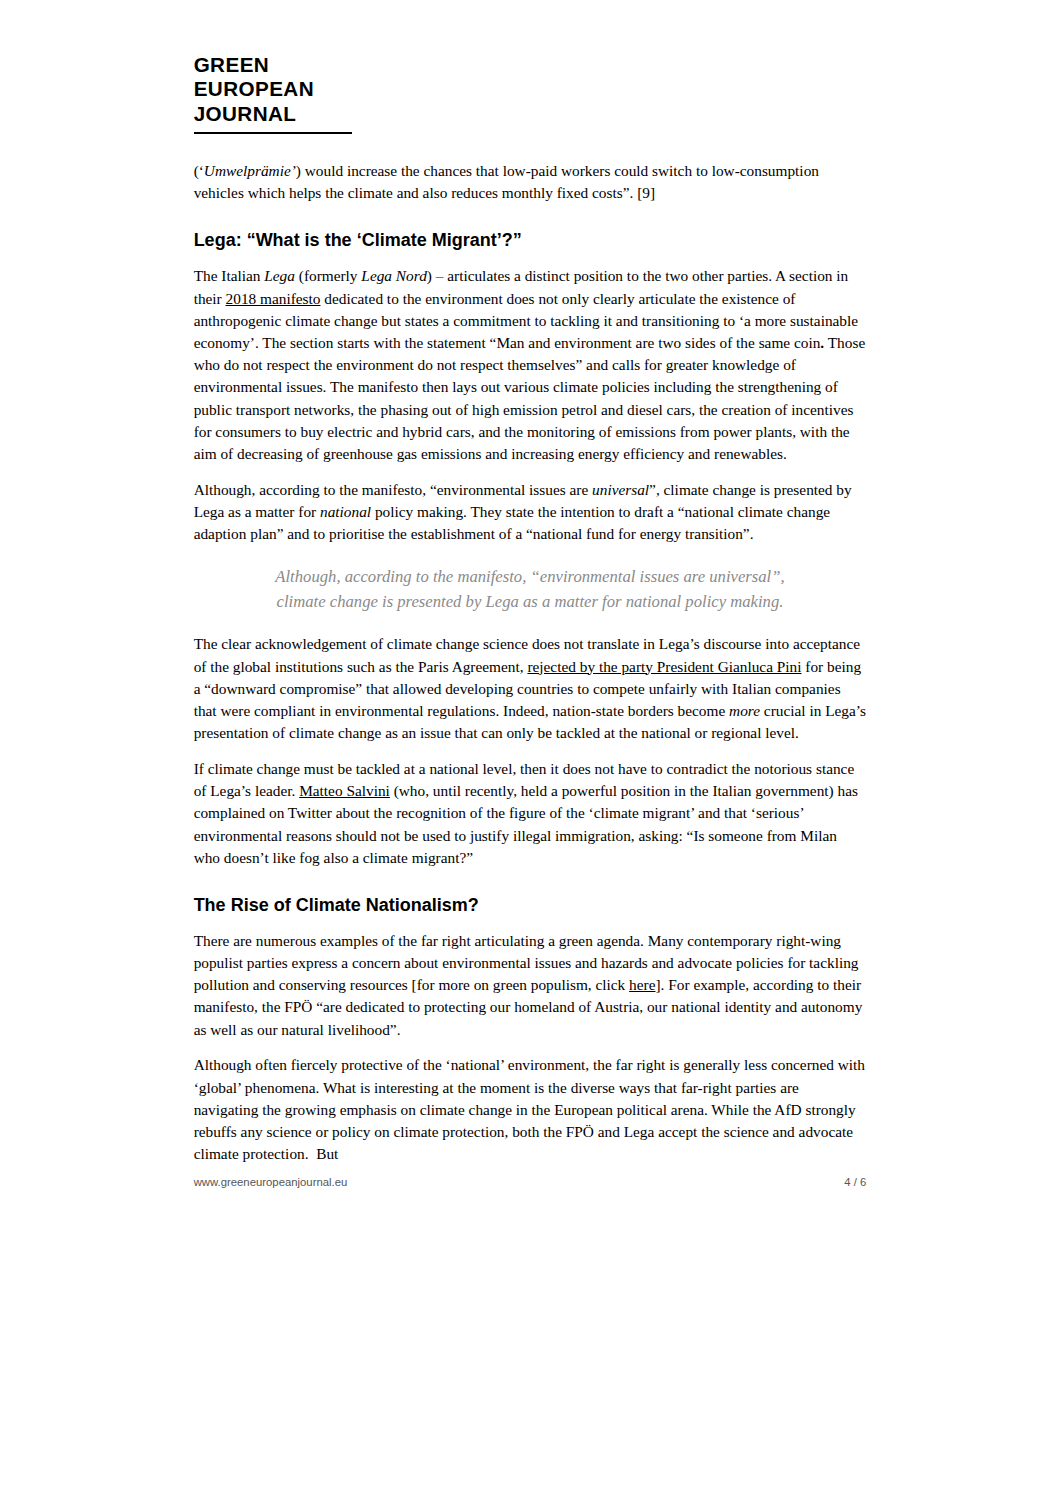GREEN
EUROPEAN
JOURNAL
(‘Umwelprämie’) would increase the chances that low-paid workers could switch to low-consumption vehicles which helps the climate and also reduces monthly fixed costs”. [9]
Lega: “What is the ‘Climate Migrant’?”
The Italian Lega (formerly Lega Nord) – articulates a distinct position to the two other parties. A section in their 2018 manifesto dedicated to the environment does not only clearly articulate the existence of anthropogenic climate change but states a commitment to tackling it and transitioning to ‘a more sustainable economy’. The section starts with the statement “Man and environment are two sides of the same coin. Those who do not respect the environment do not respect themselves” and calls for greater knowledge of environmental issues. The manifesto then lays out various climate policies including the strengthening of public transport networks, the phasing out of high emission petrol and diesel cars, the creation of incentives for consumers to buy electric and hybrid cars, and the monitoring of emissions from power plants, with the aim of decreasing of greenhouse gas emissions and increasing energy efficiency and renewables.
Although, according to the manifesto, “environmental issues are universal”, climate change is presented by Lega as a matter for national policy making. They state the intention to draft a “national climate change adaption plan” and to prioritise the establishment of a “national fund for energy transition”.
Although, according to the manifesto, “environmental issues are universal”, climate change is presented by Lega as a matter for national policy making.
The clear acknowledgement of climate change science does not translate in Lega’s discourse into acceptance of the global institutions such as the Paris Agreement, rejected by the party President Gianluca Pini for being a “downward compromise” that allowed developing countries to compete unfairly with Italian companies that were compliant in environmental regulations. Indeed, nation-state borders become more crucial in Lega’s presentation of climate change as an issue that can only be tackled at the national or regional level.
If climate change must be tackled at a national level, then it does not have to contradict the notorious stance of Lega’s leader. Matteo Salvini (who, until recently, held a powerful position in the Italian government) has complained on Twitter about the recognition of the figure of the ‘climate migrant’ and that ‘serious’ environmental reasons should not be used to justify illegal immigration, asking: “Is someone from Milan who doesn’t like fog also a climate migrant?”
The Rise of Climate Nationalism?
There are numerous examples of the far right articulating a green agenda. Many contemporary right-wing populist parties express a concern about environmental issues and hazards and advocate policies for tackling pollution and conserving resources [for more on green populism, click here]. For example, according to their manifesto, the FPÖ “are dedicated to protecting our homeland of Austria, our national identity and autonomy as well as our natural livelihood”.
Although often fiercely protective of the ‘national’ environment, the far right is generally less concerned with ‘global’ phenomena. What is interesting at the moment is the diverse ways that far-right parties are navigating the growing emphasis on climate change in the European political arena. While the AfD strongly rebuffs any science or policy on climate protection, both the FPÖ and Lega accept the science and advocate climate protection. But
www.greeneuropeanjournal.eu 4 / 6